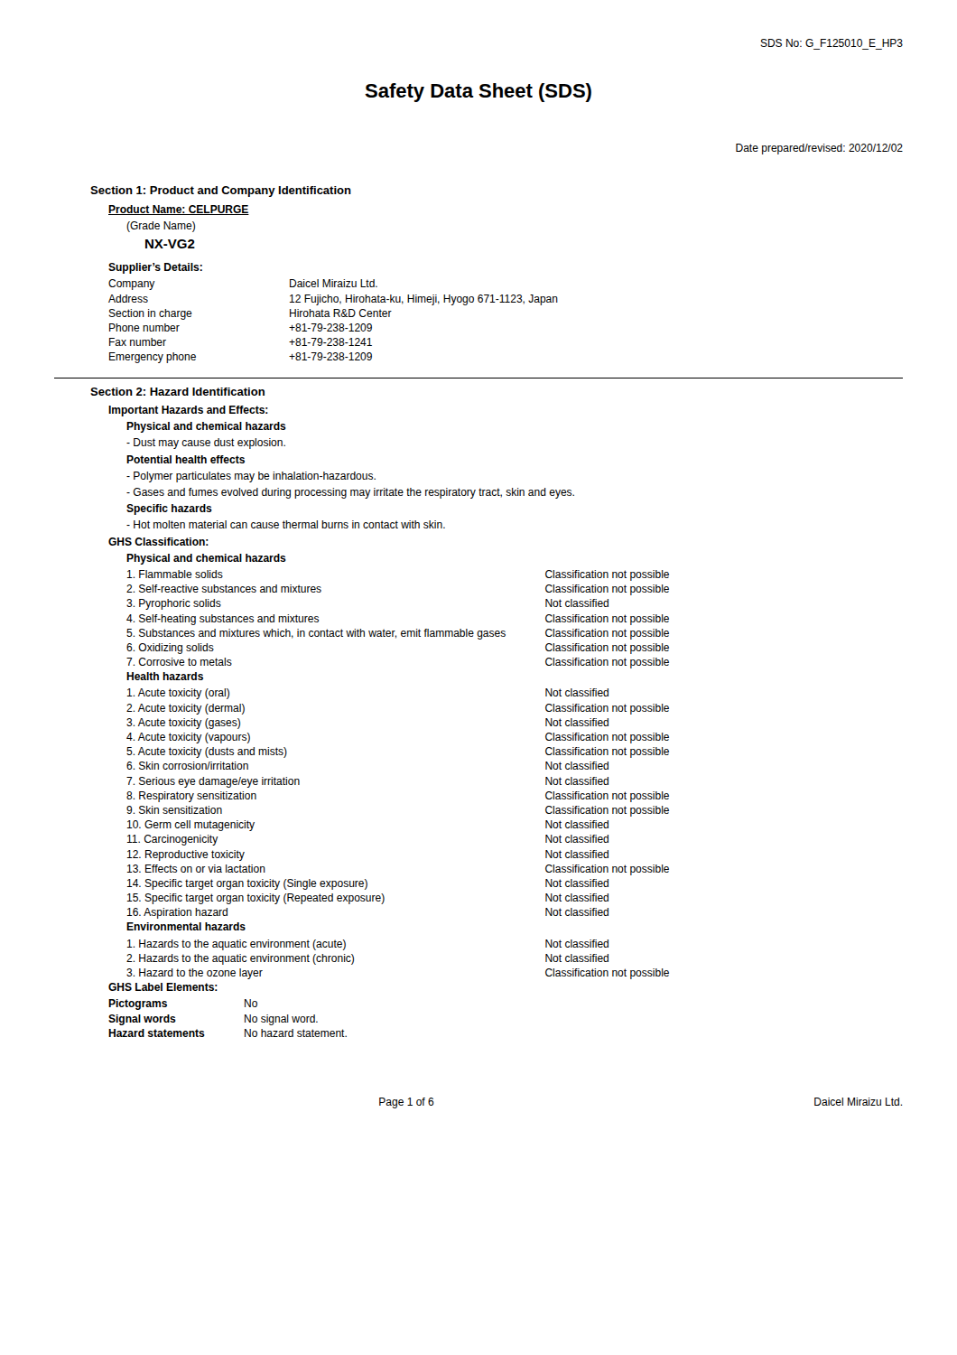SDS No: G_F125010_E_HP3
Safety Data Sheet (SDS)
Date prepared/revised: 2020/12/02
Section 1: Product and Company Identification
Product Name: CELPURGE
(Grade Name)
NX-VG2
Supplier’s Details:
| Company | Daicel Miraizu Ltd. |
| Address | 12 Fujicho, Hirohata-ku, Himeji, Hyogo 671-1123, Japan |
| Section in charge | Hirohata R&D Center |
| Phone number | +81-79-238-1209 |
| Fax number | +81-79-238-1241 |
| Emergency phone | +81-79-238-1209 |
Section 2: Hazard Identification
Important Hazards and Effects:
Physical and chemical hazards
- Dust may cause dust explosion.
Potential health effects
- Polymer particulates may be inhalation-hazardous.
- Gases and fumes evolved during processing may irritate the respiratory tract, skin and eyes.
Specific hazards
- Hot molten material can cause thermal burns in contact with skin.
GHS Classification:
Physical and chemical hazards
| 1. Flammable solids | Classification not possible |
| 2. Self-reactive substances and mixtures | Classification not possible |
| 3. Pyrophoric solids | Not classified |
| 4. Self-heating substances and mixtures | Classification not possible |
| 5. Substances and mixtures which, in contact with water, emit flammable gases | Classification not possible |
| 6. Oxidizing solids | Classification not possible |
| 7. Corrosive to metals | Classification not possible |
Health hazards
| 1. Acute toxicity (oral) | Not classified |
| 2. Acute toxicity (dermal) | Classification not possible |
| 3. Acute toxicity (gases) | Not classified |
| 4. Acute toxicity (vapours) | Classification not possible |
| 5. Acute toxicity (dusts and mists) | Classification not possible |
| 6. Skin corrosion/irritation | Not classified |
| 7. Serious eye damage/eye irritation | Not classified |
| 8. Respiratory sensitization | Classification not possible |
| 9. Skin sensitization | Classification not possible |
| 10. Germ cell mutagenicity | Not classified |
| 11. Carcinogenicity | Not classified |
| 12. Reproductive toxicity | Not classified |
| 13. Effects on or via lactation | Classification not possible |
| 14. Specific target organ toxicity (Single exposure) | Not classified |
| 15. Specific target organ toxicity (Repeated exposure) | Not classified |
| 16. Aspiration hazard | Not classified |
Environmental hazards
| 1. Hazards to the aquatic environment (acute) | Not classified |
| 2. Hazards to the aquatic environment (chronic) | Not classified |
| 3. Hazard to the ozone layer | Classification not possible |
GHS Label Elements:
| Pictograms | No |
| Signal words | No signal word. |
| Hazard statements | No hazard statement. |
Page 1 of 6
Daicel Miraizu Ltd.